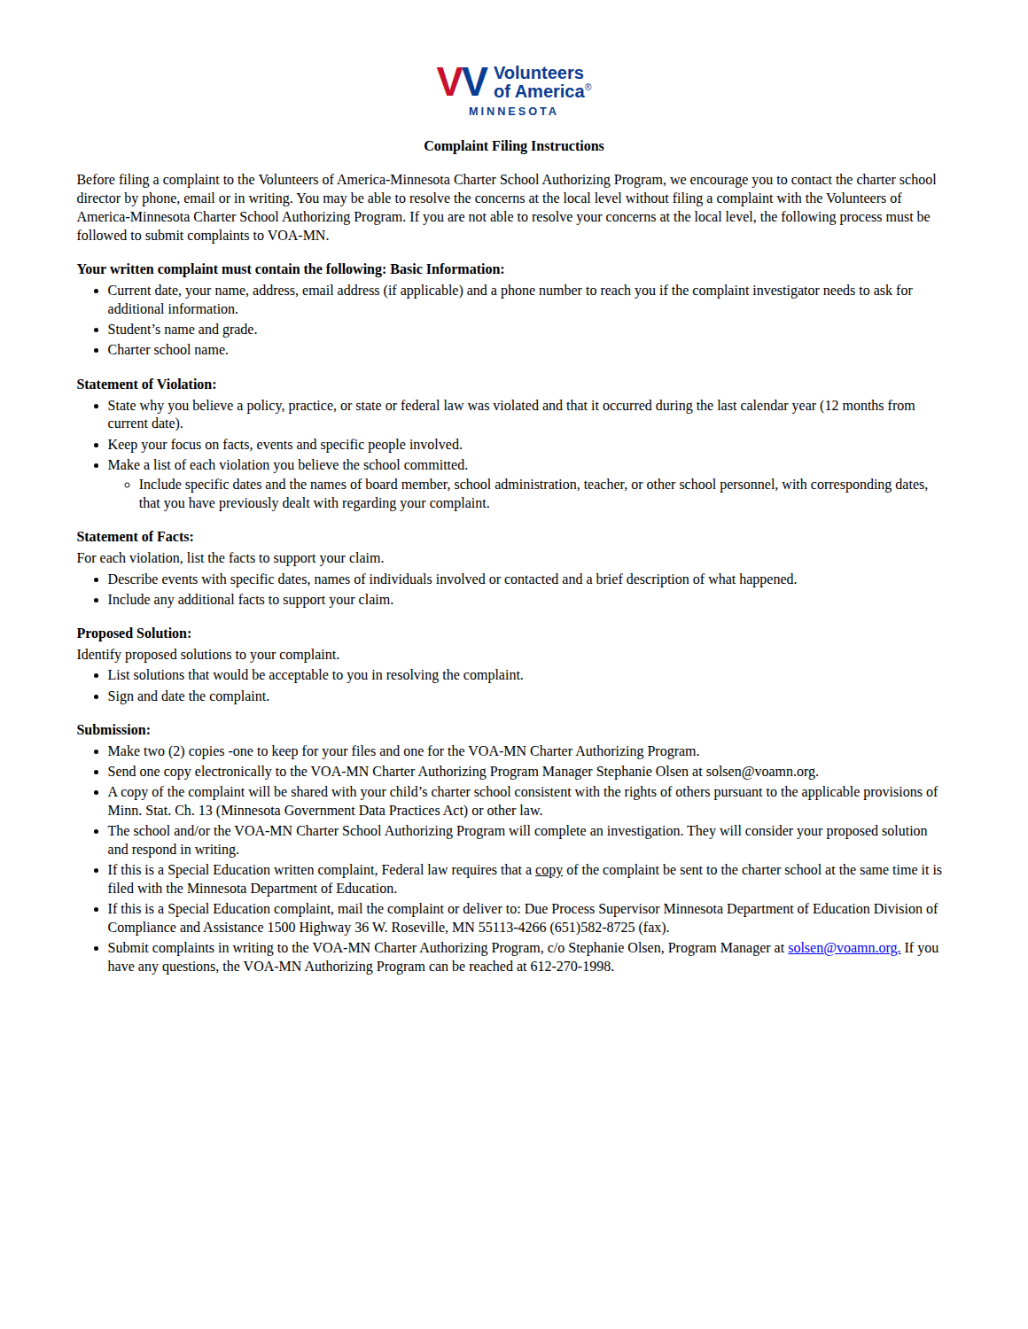VV
Volunteers
of America®
MINNESOTA
Complaint Filing Instructions
Before filing a complaint to the Volunteers of America-Minnesota Charter School Authorizing Program, we encourage you to contact the charter school director by phone, email or in writing. You may be able to resolve the concerns at the local level without filing a complaint with the Volunteers of America-Minnesota Charter School Authorizing Program. If you are not able to resolve your concerns at the local level, the following process must be followed to submit complaints to VOA-MN.
Your written complaint must contain the following: Basic Information:
Current date, your name, address, email address (if applicable) and a phone number to reach you if the complaint investigator needs to ask for additional information.
Student’s name and grade.
Charter school name.
Statement of Violation:
State why you believe a policy, practice, or state or federal law was violated and that it occurred during the last calendar year (12 months from current date).
Keep your focus on facts, events and specific people involved.
Make a list of each violation you believe the school committed.
Include specific dates and the names of board member, school administration, teacher, or other school personnel, with corresponding dates, that you have previously dealt with regarding your complaint.
Statement of Facts:
For each violation, list the facts to support your claim.
Describe events with specific dates, names of individuals involved or contacted and a brief description of what happened.
Include any additional facts to support your claim.
Proposed Solution:
Identify proposed solutions to your complaint.
List solutions that would be acceptable to you in resolving the complaint.
Sign and date the complaint.
Submission:
Make two (2) copies -one to keep for your files and one for the VOA-MN Charter Authorizing Program.
Send one copy electronically to the VOA-MN Charter Authorizing Program Manager Stephanie Olsen at solsen@voamn.org.
A copy of the complaint will be shared with your child’s charter school consistent with the rights of others pursuant to the applicable provisions of Minn. Stat. Ch. 13 (Minnesota Government Data Practices Act) or other law.
The school and/or the VOA-MN Charter School Authorizing Program will complete an investigation. They will consider your proposed solution and respond in writing.
If this is a Special Education written complaint, Federal law requires that a copy of the complaint be sent to the charter school at the same time it is filed with the Minnesota Department of Education.
If this is a Special Education complaint, mail the complaint or deliver to: Due Process Supervisor Minnesota Department of Education Division of Compliance and Assistance 1500 Highway 36 W. Roseville, MN 55113-4266 (651)582-8725 (fax).
Submit complaints in writing to the VOA-MN Charter Authorizing Program, c/o Stephanie Olsen, Program Manager at solsen@voamn.org. If you have any questions, the VOA-MN Authorizing Program can be reached at 612-270-1998.